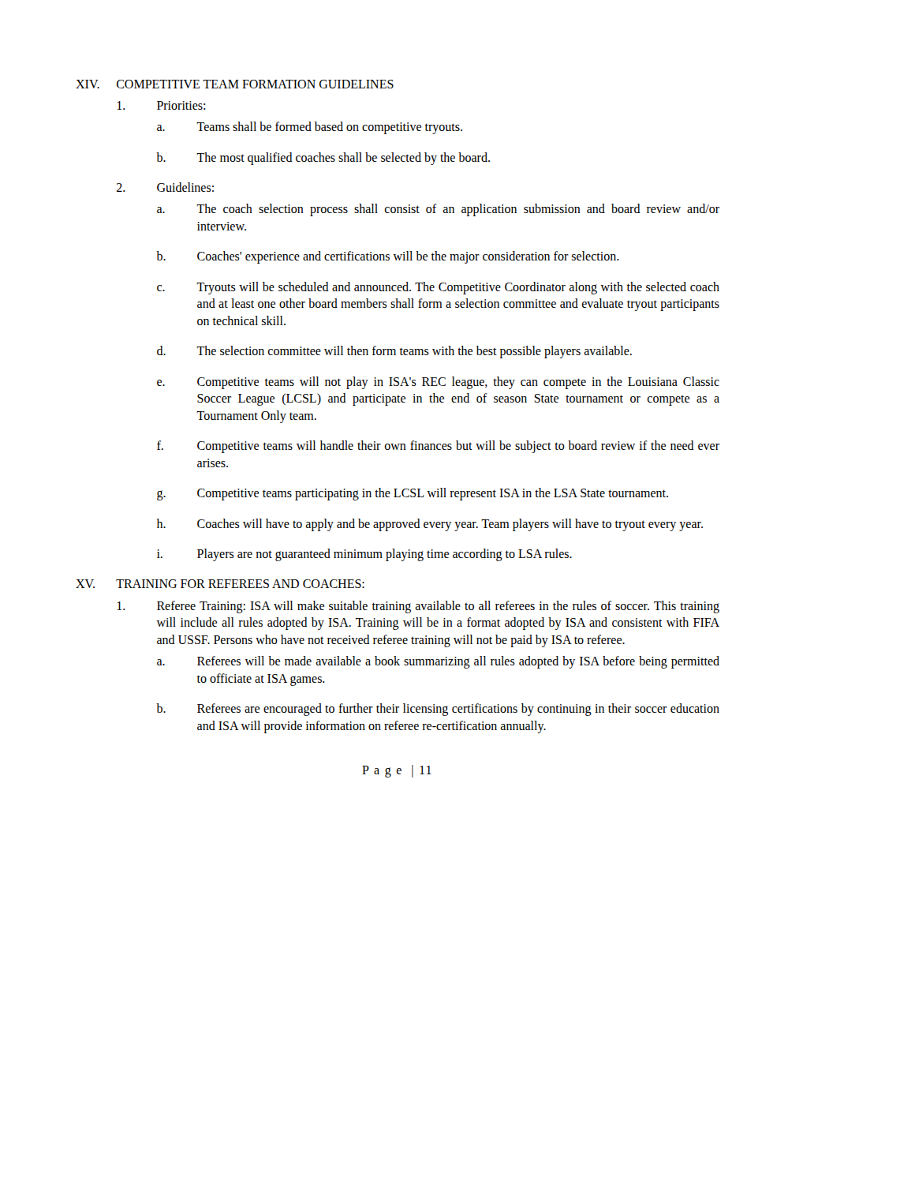XIV. COMPETITIVE TEAM FORMATION GUIDELINES
1. Priorities:
a. Teams shall be formed based on competitive tryouts.
b. The most qualified coaches shall be selected by the board.
2. Guidelines:
a. The coach selection process shall consist of an application submission and board review and/or interview.
b. Coaches' experience and certifications will be the major consideration for selection.
c. Tryouts will be scheduled and announced. The Competitive Coordinator along with the selected coach and at least one other board members shall form a selection committee and evaluate tryout participants on technical skill.
d. The selection committee will then form teams with the best possible players available.
e. Competitive teams will not play in ISA's REC league, they can compete in the Louisiana Classic Soccer League (LCSL) and participate in the end of season State tournament or compete as a Tournament Only team.
f. Competitive teams will handle their own finances but will be subject to board review if the need ever arises.
g. Competitive teams participating in the LCSL will represent ISA in the LSA State tournament.
h. Coaches will have to apply and be approved every year. Team players will have to tryout every year.
i. Players are not guaranteed minimum playing time according to LSA rules.
XV. TRAINING FOR REFEREES AND COACHES:
1. Referee Training: ISA will make suitable training available to all referees in the rules of soccer. This training will include all rules adopted by ISA. Training will be in a format adopted by ISA and consistent with FIFA and USSF. Persons who have not received referee training will not be paid by ISA to referee.
a. Referees will be made available a book summarizing all rules adopted by ISA before being permitted to officiate at ISA games.
b. Referees are encouraged to further their licensing certifications by continuing in their soccer education and ISA will provide information on referee re-certification annually.
P a g e | 11